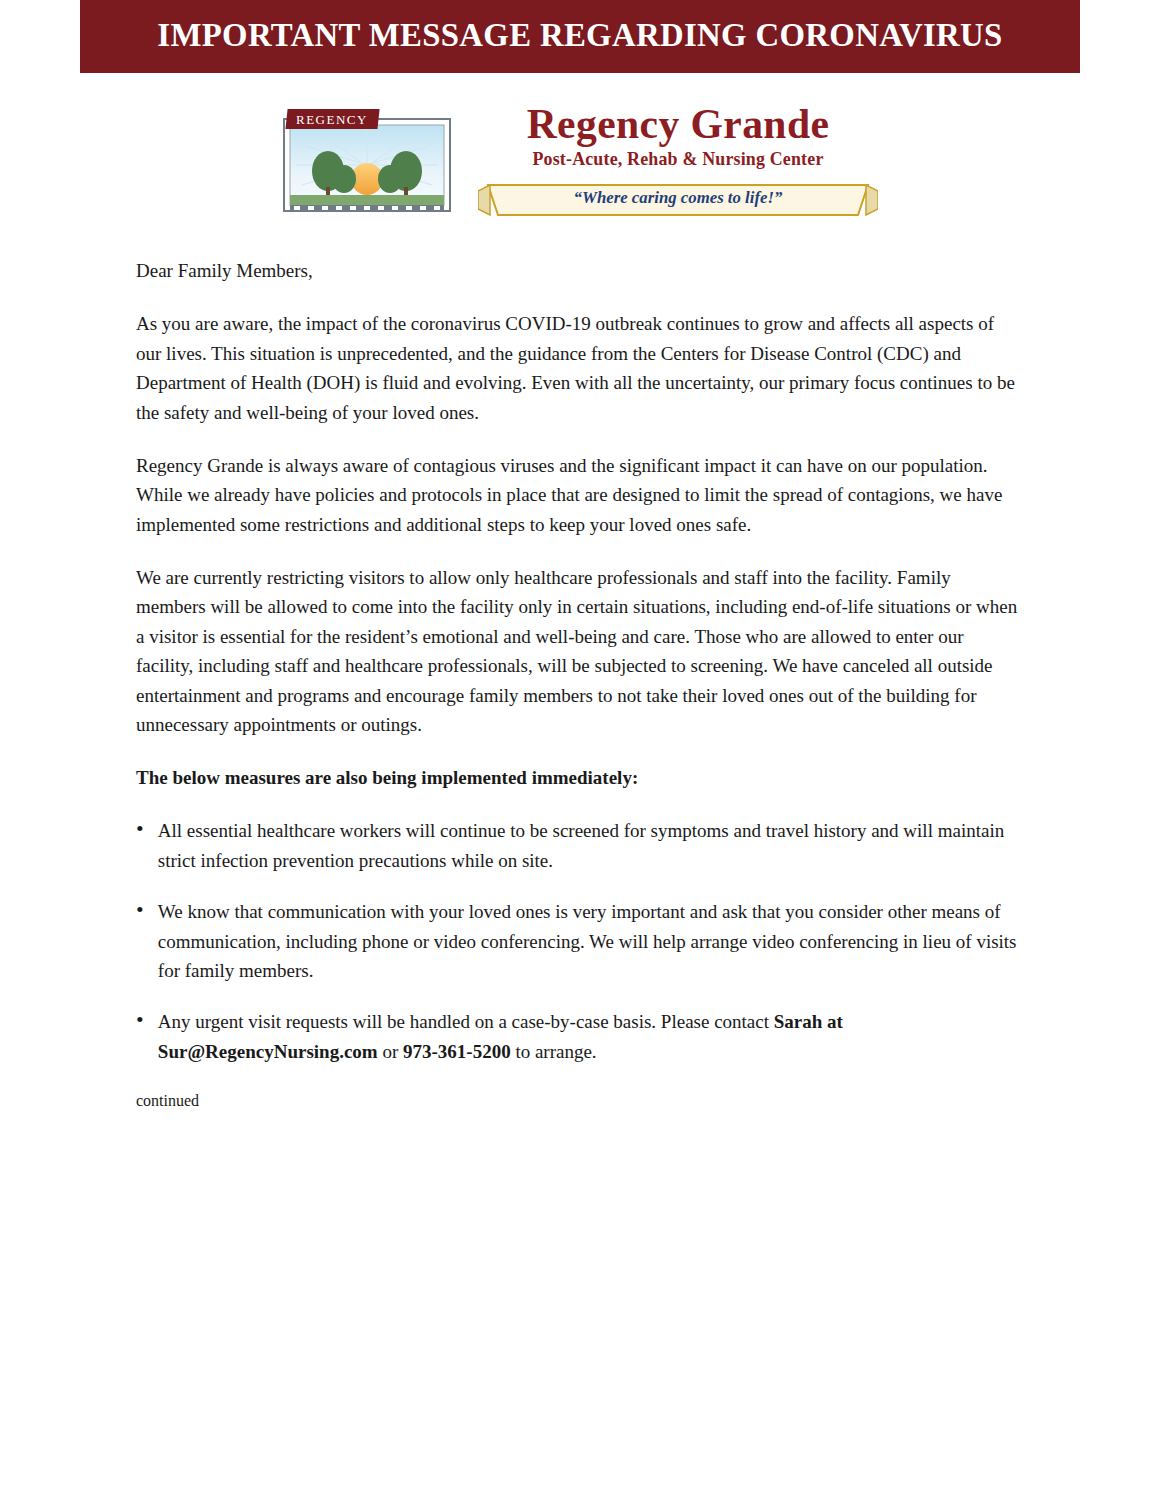Important Message Regarding Coronavirus
REGENCY
Regency Grande
Post-Acute, Rehab & Nursing Center
“Where caring comes to life!”
Dear Family Members,
As you are aware, the impact of the coronavirus COVID-19 outbreak continues to grow and affects all aspects of our lives. This situation is unprecedented, and the guidance from the Centers for Disease Control (CDC) and Department of Health (DOH) is fluid and evolving. Even with all the uncertainty, our primary focus continues to be the safety and well-being of your loved ones.
Regency Grande is always aware of contagious viruses and the significant impact it can have on our population. While we already have policies and protocols in place that are designed to limit the spread of contagions, we have implemented some restrictions and additional steps to keep your loved ones safe.
We are currently restricting visitors to allow only healthcare professionals and staff into the facility. Family members will be allowed to come into the facility only in certain situations, including end-of-life situations or when a visitor is essential for the resident’s emotional and well-being and care. Those who are allowed to enter our facility, including staff and healthcare professionals, will be subjected to screening. We have canceled all outside entertainment and programs and encourage family members to not take their loved ones out of the building for unnecessary appointments or outings.
The below measures are also being implemented immediately:
All essential healthcare workers will continue to be screened for symptoms and travel history and will maintain strict infection prevention precautions while on site.
We know that communication with your loved ones is very important and ask that you consider other means of communication, including phone or video conferencing. We will help arrange video conferencing in lieu of visits for family members.
Any urgent visit requests will be handled on a case-by-case basis. Please contact Sarah at Sur@RegencyNursing.com or 973-361-5200 to arrange.
continued